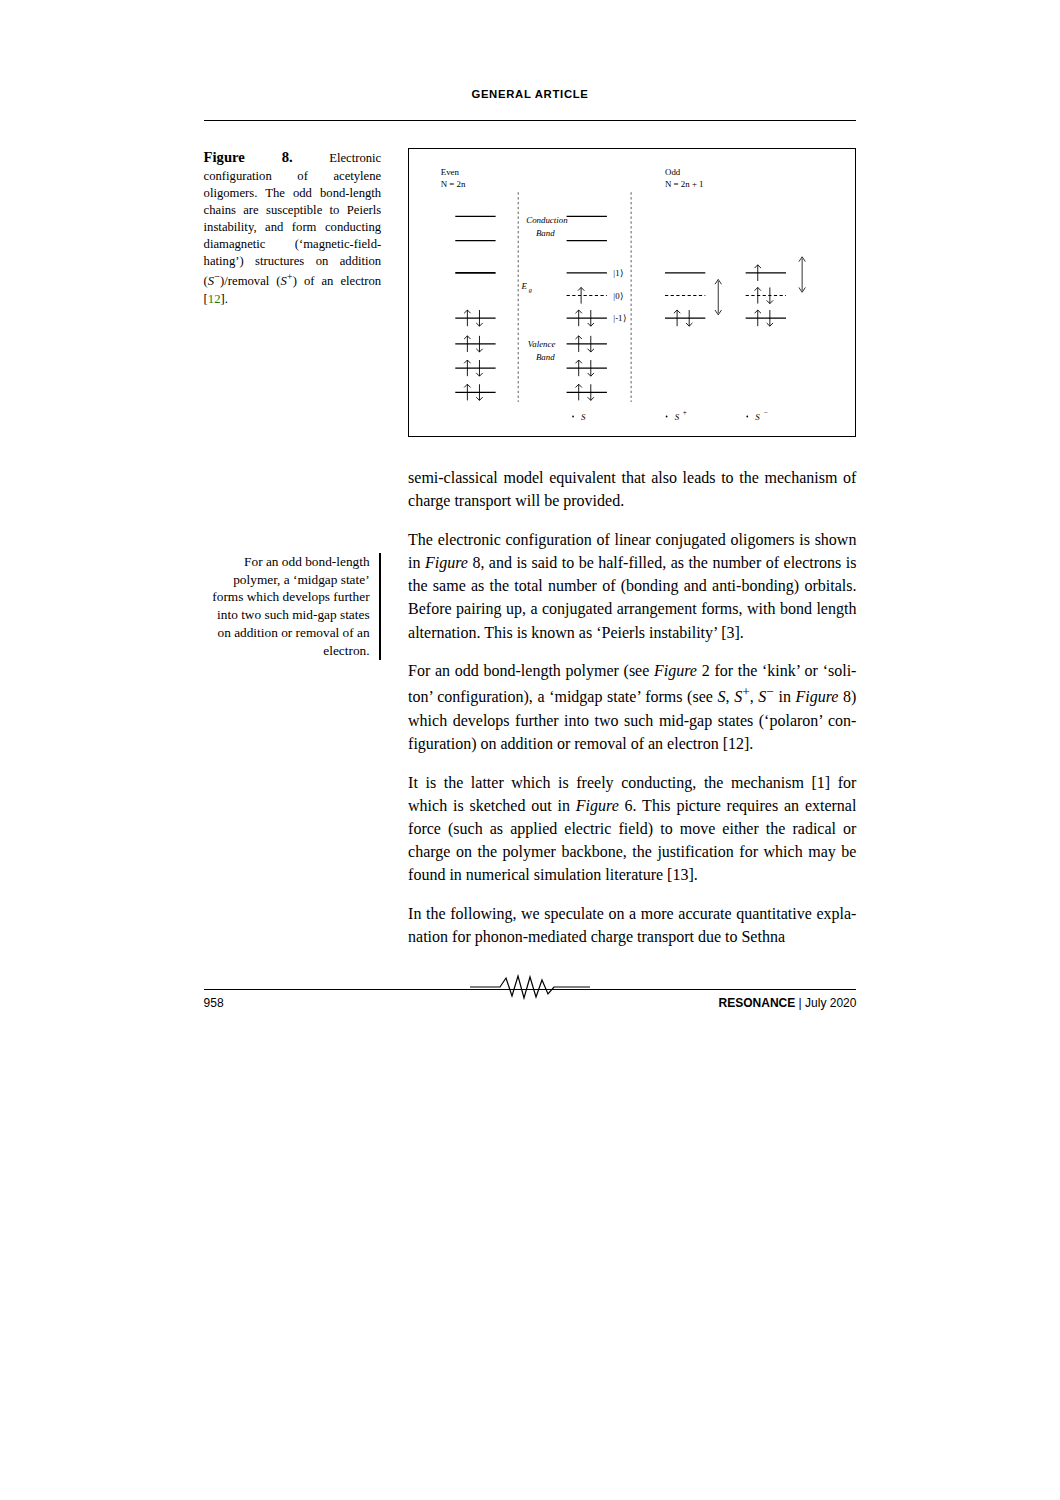GENERAL ARTICLE
Figure 8. Electronic configuration of acetylene oligomers. The odd bond-length chains are susceptible to Peierls instability, and form conducting diamagnetic (‘magnetic-field-hating’) structures on addition (S−)/removal (S+) of an electron [12].
For an odd bond-length polymer, a ‘midgap state’ forms which develops further into two such mid-gap states on addition or removal of an electron.
Even N = 2n Odd N = 2n + 1 Conduction Band Valence Band E g |1⟩ |0⟩ |-1⟩ S S + S −
semi-classical model equivalent that also leads to the mechanism of charge transport will be provided.
The electronic configuration of linear conjugated oligomers is shown in Figure 8, and is said to be half-filled, as the number of electrons is the same as the total number of (bonding and anti-bonding) orbitals. Before pairing up, a conjugated arrangement forms, with bond length alternation. This is known as ‘Peierls instability’ [3].
For an odd bond-length polymer (see Figure 2 for the ‘kink’ or ‘soliton’ configuration), a ‘midgap state’ forms (see S, S+, S− in Figure 8) which develops further into two such mid-gap states (‘polaron’ configuration) on addition or removal of an electron [12].
It is the latter which is freely conducting, the mechanism [1] for which is sketched out in Figure 6. This picture requires an external force (such as applied electric field) to move either the radical or charge on the polymer backbone, the justification for which may be found in numerical simulation literature [13].
In the following, we speculate on a more accurate quantitative explanation for phonon-mediated charge transport due to Sethna
958
RESONANCE | July 2020